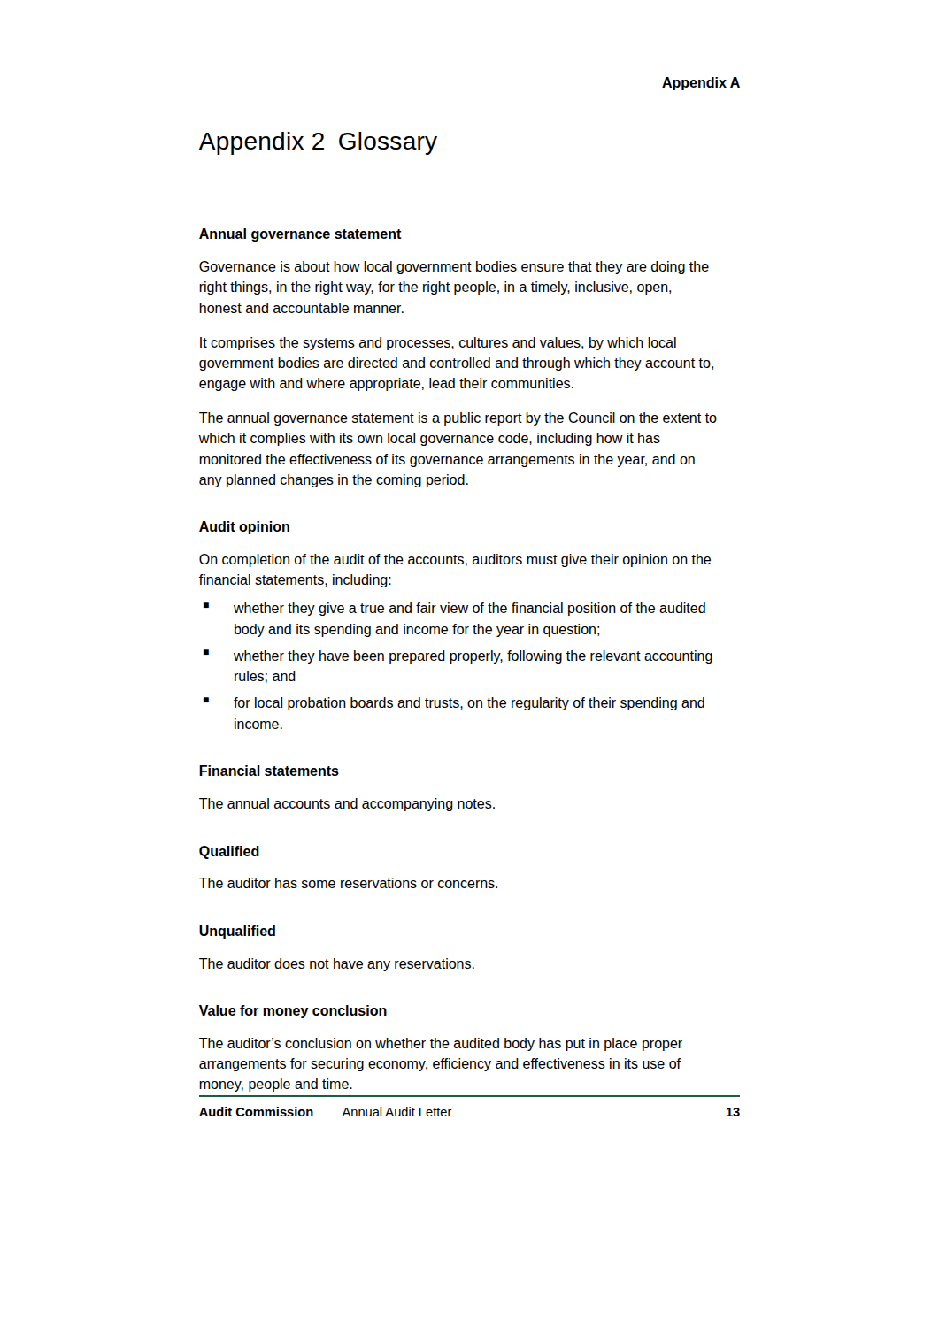Appendix A
Appendix 2 Glossary
Annual governance statement
Governance is about how local government bodies ensure that they are doing the right things, in the right way, for the right people, in a timely, inclusive, open, honest and accountable manner.
It comprises the systems and processes, cultures and values, by which local government bodies are directed and controlled and through which they account to, engage with and where appropriate, lead their communities.
The annual governance statement is a public report by the Council on the extent to which it complies with its own local governance code, including how it has monitored the effectiveness of its governance arrangements in the year, and on any planned changes in the coming period.
Audit opinion
On completion of the audit of the accounts, auditors must give their opinion on the financial statements, including:
whether they give a true and fair view of the financial position of the audited body and its spending and income for the year in question;
whether they have been prepared properly, following the relevant accounting rules; and
for local probation boards and trusts, on the regularity of their spending and income.
Financial statements
The annual accounts and accompanying notes.
Qualified
The auditor has some reservations or concerns.
Unqualified
The auditor does not have any reservations.
Value for money conclusion
The auditor’s conclusion on whether the audited body has put in place proper arrangements for securing economy, efficiency and effectiveness in its use of money, people and time.
Audit Commission Annual Audit Letter 13